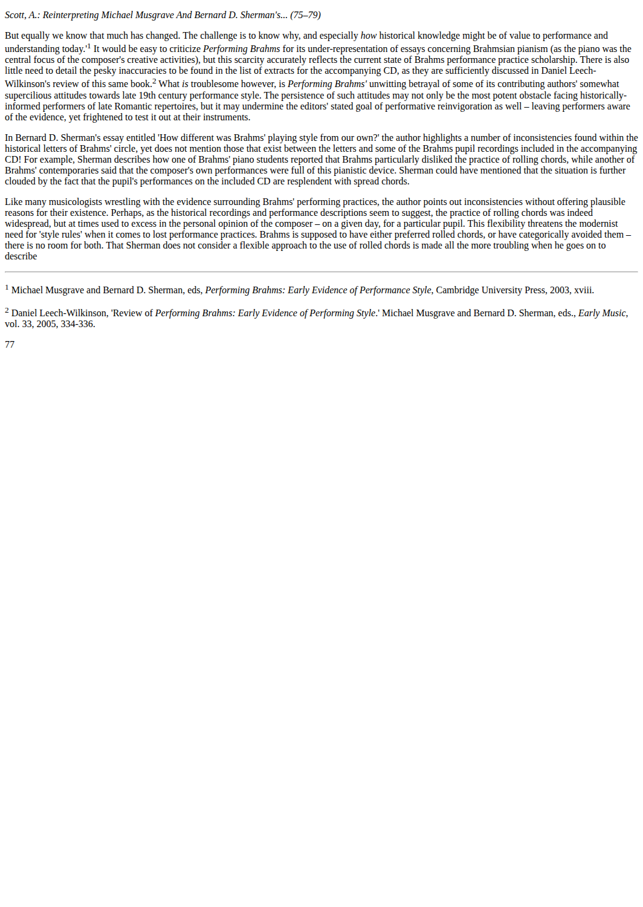Scott, A.: Reinterpreting Michael Musgrave And Bernard D. Sherman's... (75–79)
But equally we know that much has changed. The challenge is to know why, and especially how historical knowledge might be of value to performance and understanding today.'1 It would be easy to criticize Performing Brahms for its under-representation of essays concerning Brahmsian pianism (as the piano was the central focus of the composer's creative activities), but this scarcity accurately reflects the current state of Brahms performance practice scholarship. There is also little need to detail the pesky inaccuracies to be found in the list of extracts for the accompanying CD, as they are sufficiently discussed in Daniel Leech-Wilkinson's review of this same book.2 What is troublesome however, is Performing Brahms' unwitting betrayal of some of its contributing authors' somewhat supercilious attitudes towards late 19th century performance style. The persistence of such attitudes may not only be the most potent obstacle facing historically-informed performers of late Romantic repertoires, but it may undermine the editors' stated goal of performative reinvigoration as well – leaving performers aware of the evidence, yet frightened to test it out at their instruments.
In Bernard D. Sherman's essay entitled 'How different was Brahms' playing style from our own?' the author highlights a number of inconsistencies found within the historical letters of Brahms' circle, yet does not mention those that exist between the letters and some of the Brahms pupil recordings included in the accompanying CD! For example, Sherman describes how one of Brahms' piano students reported that Brahms particularly disliked the practice of rolling chords, while another of Brahms' contemporaries said that the composer's own performances were full of this pianistic device. Sherman could have mentioned that the situation is further clouded by the fact that the pupil's performances on the included CD are resplendent with spread chords.
Like many musicologists wrestling with the evidence surrounding Brahms' performing practices, the author points out inconsistencies without offering plausible reasons for their existence. Perhaps, as the historical recordings and performance descriptions seem to suggest, the practice of rolling chords was indeed widespread, but at times used to excess in the personal opinion of the composer – on a given day, for a particular pupil. This flexibility threatens the modernist need for 'style rules' when it comes to lost performance practices. Brahms is supposed to have either preferred rolled chords, or have categorically avoided them – there is no room for both. That Sherman does not consider a flexible approach to the use of rolled chords is made all the more troubling when he goes on to describe
1 Michael Musgrave and Bernard D. Sherman, eds, Performing Brahms: Early Evidence of Performance Style, Cambridge University Press, 2003, xviii.
2 Daniel Leech-Wilkinson, 'Review of Performing Brahms: Early Evidence of Performing Style.' Michael Musgrave and Bernard D. Sherman, eds., Early Music, vol. 33, 2005, 334-336.
77